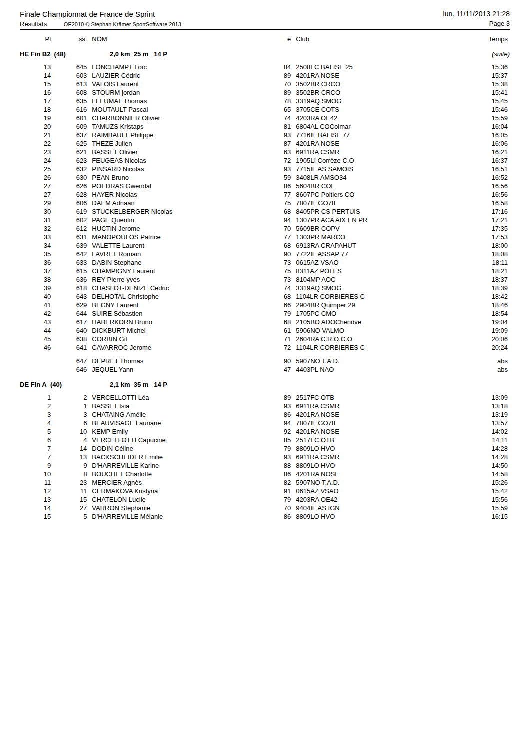Finale Championnat de France de Sprint
Résultats OE2010 © Stephan Krämer SportSoftware 2013
lun. 11/11/2013 21:28
Page 3
| Pl | ss. | NOM | é | Club | Temps |
| --- | --- | --- | --- | --- | --- |
HE Fin B2 (48) 2,0 km 25 m 14 P (suite)
| 13 | 645 | LONCHAMPT Loïc | 84 | 2508FC BALISE 25 | 15:36 |
| 14 | 603 | LAUZIER Cédric | 89 | 4201RA NOSE | 15:37 |
| 15 | 613 | VALOIS Laurent | 70 | 3502BR CRCO | 15:38 |
| 16 | 608 | STOURM jordan | 89 | 3502BR CRCO | 15:41 |
| 17 | 635 | LEFUMAT Thomas | 78 | 3319AQ SMOG | 15:45 |
| 18 | 616 | MOUTAULT Pascal | 65 | 3705CE COTS | 15:46 |
| 19 | 601 | CHARBONNIER Olivier | 74 | 4203RA OE42 | 15:59 |
| 20 | 609 | TAMUZS Kristaps | 81 | 6804AL COColmar | 16:04 |
| 21 | 637 | RAIMBAULT Philippe | 93 | 7716IF BALISE 77 | 16:05 |
| 22 | 625 | THEZE Julien | 87 | 4201RA NOSE | 16:06 |
| 23 | 621 | BASSET Olivier | 63 | 6911RA CSMR | 16:21 |
| 24 | 623 | FEUGEAS Nicolas | 72 | 1905LI Corrèze C.O | 16:37 |
| 25 | 632 | PINSARD Nicolas | 93 | 7715IF AS SAMOIS | 16:51 |
| 26 | 630 | PEAN Bruno | 59 | 3408LR AMSO34 | 16:52 |
| 27 | 626 | POEDRAS Gwendal | 86 | 5604BR COL | 16:56 |
| 27 | 628 | HAYER Nicolas | 77 | 8607PC Poitiers CO | 16:56 |
| 29 | 606 | DAEM Adriaan | 75 | 7807IF GO78 | 16:58 |
| 30 | 619 | STUCKELBERGER Nicolas | 68 | 8405PR CS PERTUIS | 17:16 |
| 31 | 602 | PAGE Quentin | 94 | 1307PR ACA AIX EN PR | 17:21 |
| 32 | 612 | HUCTIN Jerome | 70 | 5609BR COPV | 17:35 |
| 33 | 631 | MANOPOULOS Patrice | 77 | 1303PR MARCO | 17:53 |
| 34 | 639 | VALETTE Laurent | 68 | 6913RA CRAPAHUT | 18:00 |
| 35 | 642 | FAVRET Romain | 90 | 7722IF ASSAP 77 | 18:08 |
| 36 | 633 | DABIN Stephane | 73 | 0615AZ VSAO | 18:11 |
| 37 | 615 | CHAMPIGNY Laurent | 75 | 8311AZ POLES | 18:21 |
| 38 | 636 | REY Pierre-yves | 73 | 8104MP AOC | 18:37 |
| 39 | 618 | CHASLOT-DENIZE Cedric | 74 | 3319AQ SMOG | 18:39 |
| 40 | 643 | DELHOTAL Christophe | 68 | 1104LR CORBIERES C | 18:42 |
| 41 | 629 | BEGNY Laurent | 66 | 2904BR Quimper 29 | 18:46 |
| 42 | 644 | SUIRE Sébastien | 79 | 1705PC CMO | 18:54 |
| 43 | 617 | HABERKORN Bruno | 68 | 2105BO ADOChenôve | 19:04 |
| 44 | 640 | DICKBURT Michel | 61 | 5906NO VALMO | 19:09 |
| 45 | 638 | CORBIN Gil | 71 | 2604RA C.R.O.C.O | 20:06 |
| 46 | 641 | CAVARROC Jerome | 72 | 1104LR CORBIERES C | 20:24 |
| | 647 | DEPRET Thomas | 90 | 5907NO T.A.D. | abs |
| | 646 | JEQUEL Yann | 47 | 4403PL NAO | abs |
DE Fin A (40) 2,1 km 35 m 14 P
| 1 | 2 | VERCELLOTTI Léa | 89 | 2517FC OTB | 13:09 |
| 2 | 1 | BASSET Isia | 93 | 6911RA CSMR | 13:18 |
| 3 | 3 | CHATAING Amélie | 86 | 4201RA NOSE | 13:19 |
| 4 | 6 | BEAUVISAGE Lauriane | 94 | 7807IF GO78 | 13:57 |
| 5 | 10 | KEMP Emily | 92 | 4201RA NOSE | 14:02 |
| 6 | 4 | VERCELLOTTI Capucine | 85 | 2517FC OTB | 14:11 |
| 7 | 14 | DODIN Céline | 79 | 8809LO HVO | 14:28 |
| 7 | 13 | BACKSCHEIDER Emilie | 93 | 6911RA CSMR | 14:28 |
| 9 | 9 | D'HARREVILLE Karine | 88 | 8809LO HVO | 14:50 |
| 10 | 8 | BOUCHET Charlotte | 86 | 4201RA NOSE | 14:58 |
| 11 | 23 | MERCIER Agnès | 82 | 5907NO T.A.D. | 15:26 |
| 12 | 11 | CERMAKOVA Kristyna | 91 | 0615AZ VSAO | 15:42 |
| 13 | 15 | CHATELON Lucile | 79 | 4203RA OE42 | 15:56 |
| 14 | 27 | VARRON Stephanie | 70 | 9404IF AS IGN | 15:59 |
| 15 | 5 | D'HARREVILLE Mélanie | 86 | 8809LO HVO | 16:15 |